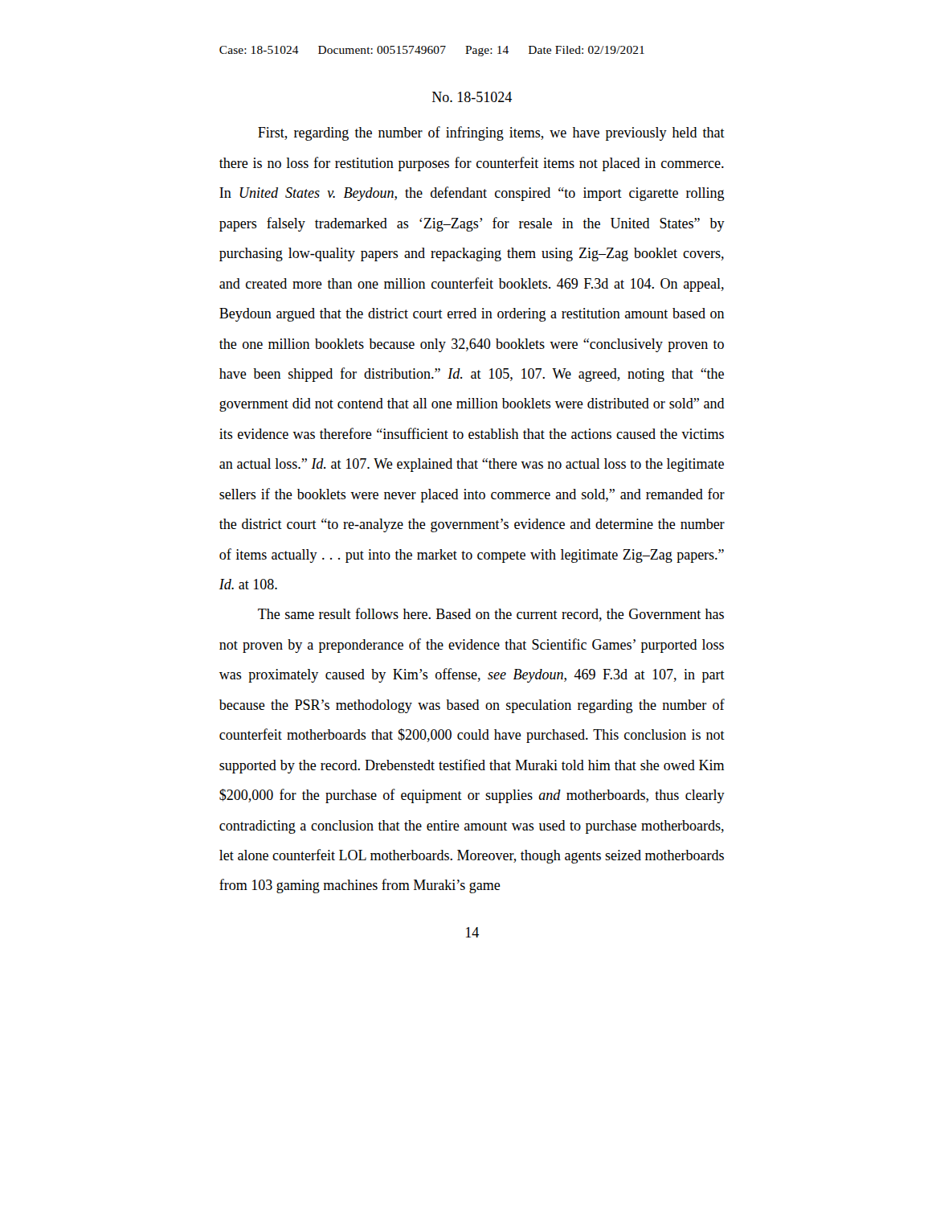Case: 18-51024 Document: 00515749607 Page: 14 Date Filed: 02/19/2021
No. 18-51024
First, regarding the number of infringing items, we have previously held that there is no loss for restitution purposes for counterfeit items not placed in commerce. In United States v. Beydoun, the defendant conspired “to import cigarette rolling papers falsely trademarked as ‘Zig–Zags’ for resale in the United States” by purchasing low-quality papers and repackaging them using Zig–Zag booklet covers, and created more than one million counterfeit booklets. 469 F.3d at 104. On appeal, Beydoun argued that the district court erred in ordering a restitution amount based on the one million booklets because only 32,640 booklets were “conclusively proven to have been shipped for distribution.” Id. at 105, 107. We agreed, noting that “the government did not contend that all one million booklets were distributed or sold” and its evidence was therefore “insufficient to establish that the actions caused the victims an actual loss.” Id. at 107. We explained that “there was no actual loss to the legitimate sellers if the booklets were never placed into commerce and sold,” and remanded for the district court “to re-analyze the government’s evidence and determine the number of items actually . . . put into the market to compete with legitimate Zig–Zag papers.” Id. at 108.
The same result follows here. Based on the current record, the Government has not proven by a preponderance of the evidence that Scientific Games’ purported loss was proximately caused by Kim’s offense, see Beydoun, 469 F.3d at 107, in part because the PSR’s methodology was based on speculation regarding the number of counterfeit motherboards that $200,000 could have purchased. This conclusion is not supported by the record. Drebenstedt testified that Muraki told him that she owed Kim $200,000 for the purchase of equipment or supplies and motherboards, thus clearly contradicting a conclusion that the entire amount was used to purchase motherboards, let alone counterfeit LOL motherboards. Moreover, though agents seized motherboards from 103 gaming machines from Muraki’s game
14